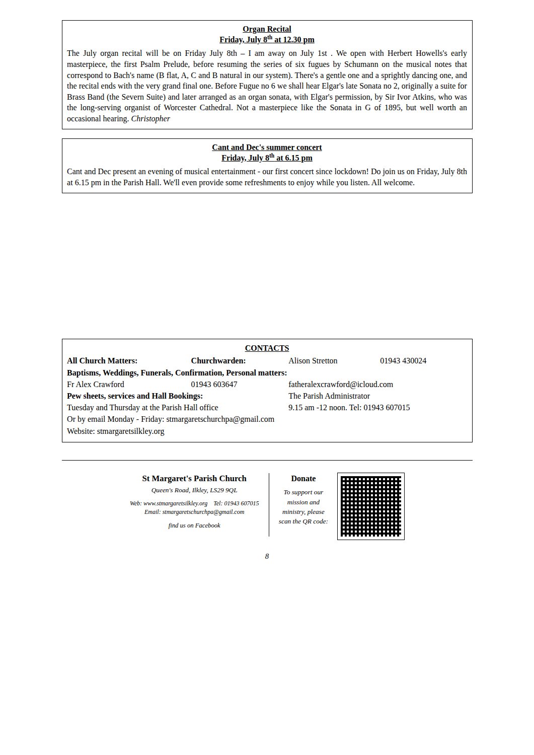Organ Recital Friday, July 8th at 12.30 pm
The July organ recital will be on Friday July 8th – I am away on July 1st . We open with Herbert Howells's early masterpiece, the first Psalm Prelude, before resuming the series of six fugues by Schumann on the musical notes that correspond to Bach's name (B flat, A, C and B natural in our system). There's a gentle one and a sprightly dancing one, and the recital ends with the very grand final one. Before Fugue no 6 we shall hear Elgar's late Sonata no 2, originally a suite for Brass Band (the Severn Suite) and later arranged as an organ sonata, with Elgar's permission, by Sir Ivor Atkins, who was the long-serving organist of Worcester Cathedral. Not a masterpiece like the Sonata in G of 1895, but well worth an occasional hearing. Christopher
Cant and Dec's summer concert Friday, July 8th at 6.15 pm
Cant and Dec present an evening of musical entertainment - our first concert since lockdown! Do join us on Friday, July 8th at 6.15 pm in the Parish Hall. We'll even provide some refreshments to enjoy while you listen. All welcome.
CONTACTS
| All Church Matters: | Churchwarden: | Alison Stretton | 01943 430024 |
| Baptisms, Weddings, Funerals, Confirmation, Personal matters: |
| Fr Alex Crawford | 01943 603647 | fatheralexcrawford@icloud.com |
| Pew sheets, services and Hall Bookings: | The Parish Administrator |
| Tuesday and Thursday at the Parish Hall office | 9.15 am -12 noon. Tel: 01943 607015 |
| Or by email Monday - Friday: stmargaretschurchpa@gmail.com |
| Website: stmargaretsilkley.org |
St Margaret's Parish Church
Queen's Road, Ilkley, LS29 9QL
Web: www.stmargaretsilkley.org Tel: 01943 607015
Email: stmargaretschurchpa@gmail.com
find us on Facebook
Donate
To support our
mission and
ministry, please
scan the QR code:
8